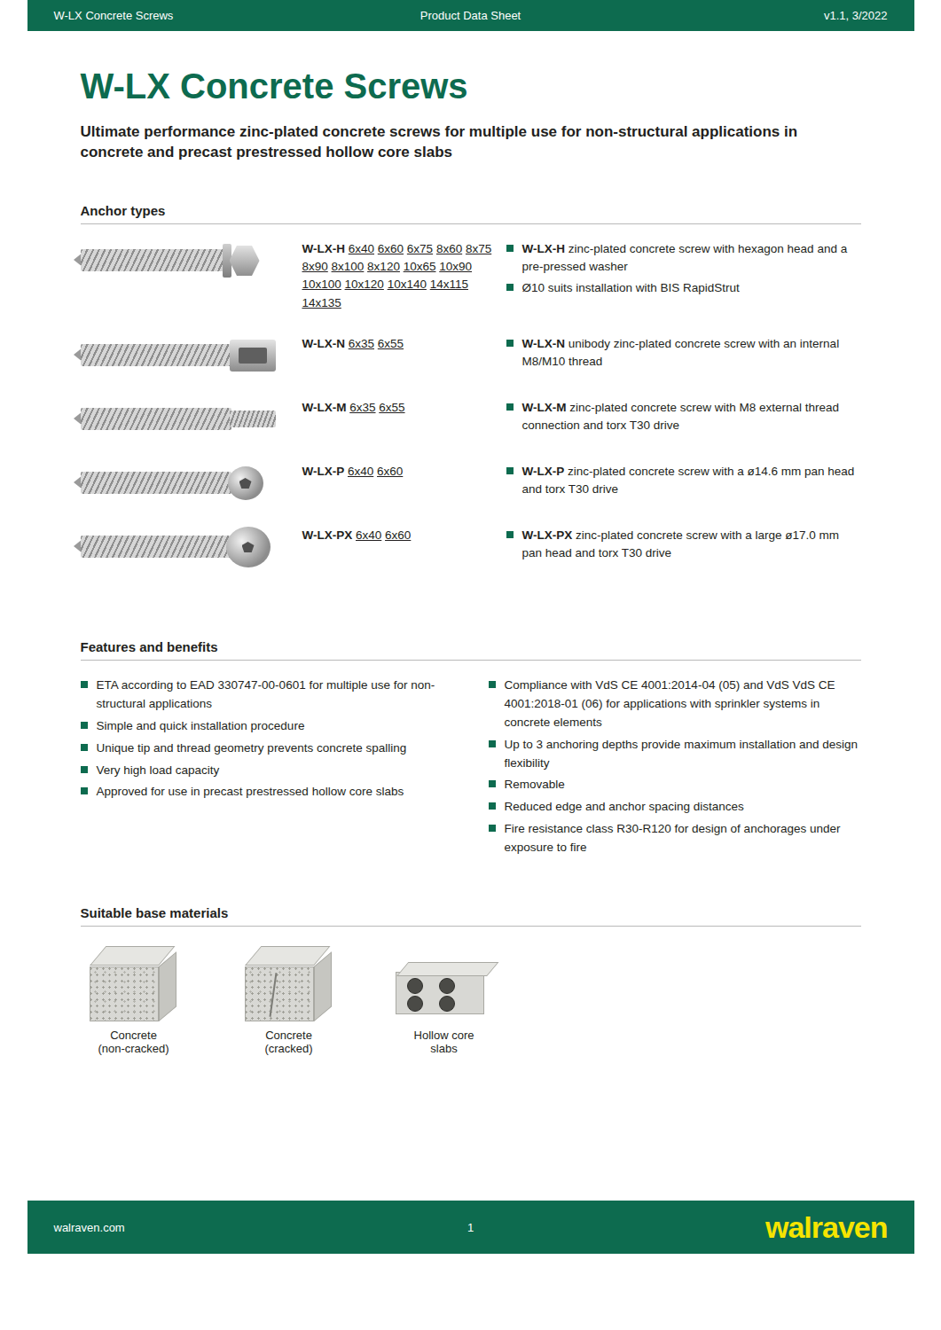W-LX Concrete Screws
Product Data Sheet
v1.1, 3/2022
W-LX Concrete Screws
Ultimate performance zinc-plated concrete screws for multiple use for non-structural applications in concrete and precast prestressed hollow core slabs
Anchor types
| | W-LX-H 6x40 6x60 6x75 8x60 8x75 8x90 8x100 8x120 10x65 10x90 10x100 10x120 10x140 14x115 14x135 | W-LX-H zinc-plated concrete screw with hexagon head and a pre-pressed washer Ø10 suits installation with BIS RapidStrut |
| | W-LX-N 6x35 6x55 | W-LX-N unibody zinc-plated concrete screw with an internal M8/M10 thread |
| | W-LX-M 6x35 6x55 | W-LX-M zinc-plated concrete screw with M8 external thread connection and torx T30 drive |
| | W-LX-P 6x40 6x60 | W-LX-P zinc-plated concrete screw with a ø14.6 mm pan head and torx T30 drive |
| | W-LX-PX 6x40 6x60 | W-LX-PX zinc-plated concrete screw with a large ø17.0 mm pan head and torx T30 drive |
Features and benefits
ETA according to EAD 330747-00-0601 for multiple use for non-structural applications
Simple and quick installation procedure
Unique tip and thread geometry prevents concrete spalling
Very high load capacity
Approved for use in precast prestressed hollow core slabs
Compliance with VdS CE 4001:2014-04 (05) and VdS VdS CE 4001:2018-01 (06) for applications with sprinkler systems in concrete elements
Up to 3 anchoring depths provide maximum installation and design flexibility
Removable
Reduced edge and anchor spacing distances
Fire resistance class R30-R120 for design of anchorages under exposure to fire
Suitable base materials
Concrete
(non-cracked)
Concrete
(cracked)
Hollow core
slabs
walraven.com
1
walraven